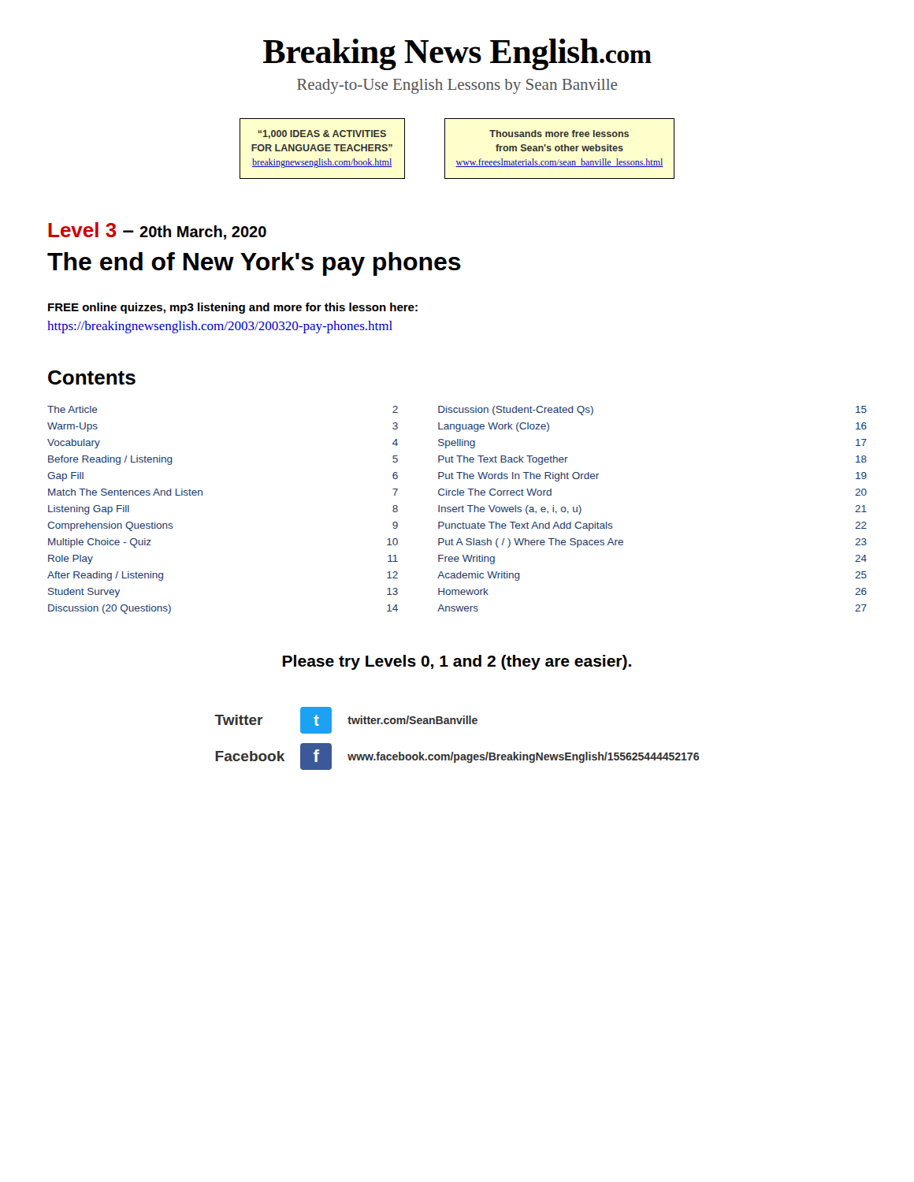Breaking News English.com
Ready-to-Use English Lessons by Sean Banville
“1,000 IDEAS & ACTIVITIES
FOR LANGUAGE TEACHERS”
breakingnewsenglish.com/book.html
Thousands more free lessons
from Sean's other websites
www.freeeslmaterials.com/sean_banville_lessons.html
Level 3 – 20th March, 2020
The end of New York's pay phones
FREE online quizzes, mp3 listening and more for this lesson here:
https://breakingnewsenglish.com/2003/200320-pay-phones.html
Contents
| The Article | 2 | Discussion (Student-Created Qs) | 15 |
| Warm-Ups | 3 | Language Work (Cloze) | 16 |
| Vocabulary | 4 | Spelling | 17 |
| Before Reading / Listening | 5 | Put The Text Back Together | 18 |
| Gap Fill | 6 | Put The Words In The Right Order | 19 |
| Match The Sentences And Listen | 7 | Circle The Correct Word | 20 |
| Listening Gap Fill | 8 | Insert The Vowels (a, e, i, o, u) | 21 |
| Comprehension Questions | 9 | Punctuate The Text And Add Capitals | 22 |
| Multiple Choice - Quiz | 10 | Put A Slash ( / ) Where The Spaces Are | 23 |
| Role Play | 11 | Free Writing | 24 |
| After Reading / Listening | 12 | Academic Writing | 25 |
| Student Survey | 13 | Homework | 26 |
| Discussion (20 Questions) | 14 | Answers | 27 |
Please try Levels 0, 1 and 2 (they are easier).
| Twitter | t | twitter.com/SeanBanville |
| Facebook | f | www.facebook.com/pages/BreakingNewsEnglish/155625444452176 |